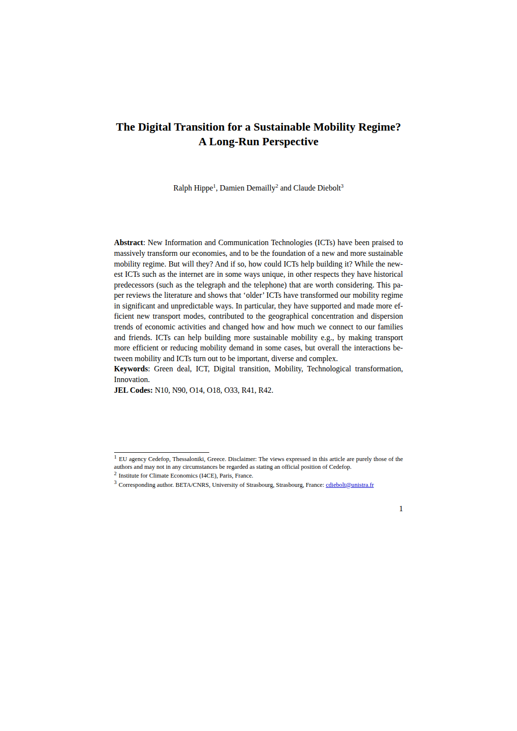The Digital Transition for a Sustainable Mobility Regime?
A Long-Run Perspective
Ralph Hippe1, Damien Demailly2 and Claude Diebolt3
Abstract: New Information and Communication Technologies (ICTs) have been praised to massively transform our economies, and to be the foundation of a new and more sustainable mobility regime. But will they? And if so, how could ICTs help building it? While the newest ICTs such as the internet are in some ways unique, in other respects they have historical predecessors (such as the telegraph and the telephone) that are worth considering. This paper reviews the literature and shows that ‘older’ ICTs have transformed our mobility regime in significant and unpredictable ways. In particular, they have supported and made more efficient new transport modes, contributed to the geographical concentration and dispersion trends of economic activities and changed how and how much we connect to our families and friends. ICTs can help building more sustainable mobility e.g., by making transport more efficient or reducing mobility demand in some cases, but overall the interactions between mobility and ICTs turn out to be important, diverse and complex.
Keywords: Green deal, ICT, Digital transition, Mobility, Technological transformation, Innovation.
JEL Codes: N10, N90, O14, O18, O33, R41, R42.
1 EU agency Cedefop, Thessaloniki, Greece. Disclaimer: The views expressed in this article are purely those of the authors and may not in any circumstances be regarded as stating an official position of Cedefop.
2 Institute for Climate Economics (I4CE), Paris, France.
3 Corresponding author. BETA/CNRS, University of Strasbourg, Strasbourg, France: cdiebolt@unistra.fr
1